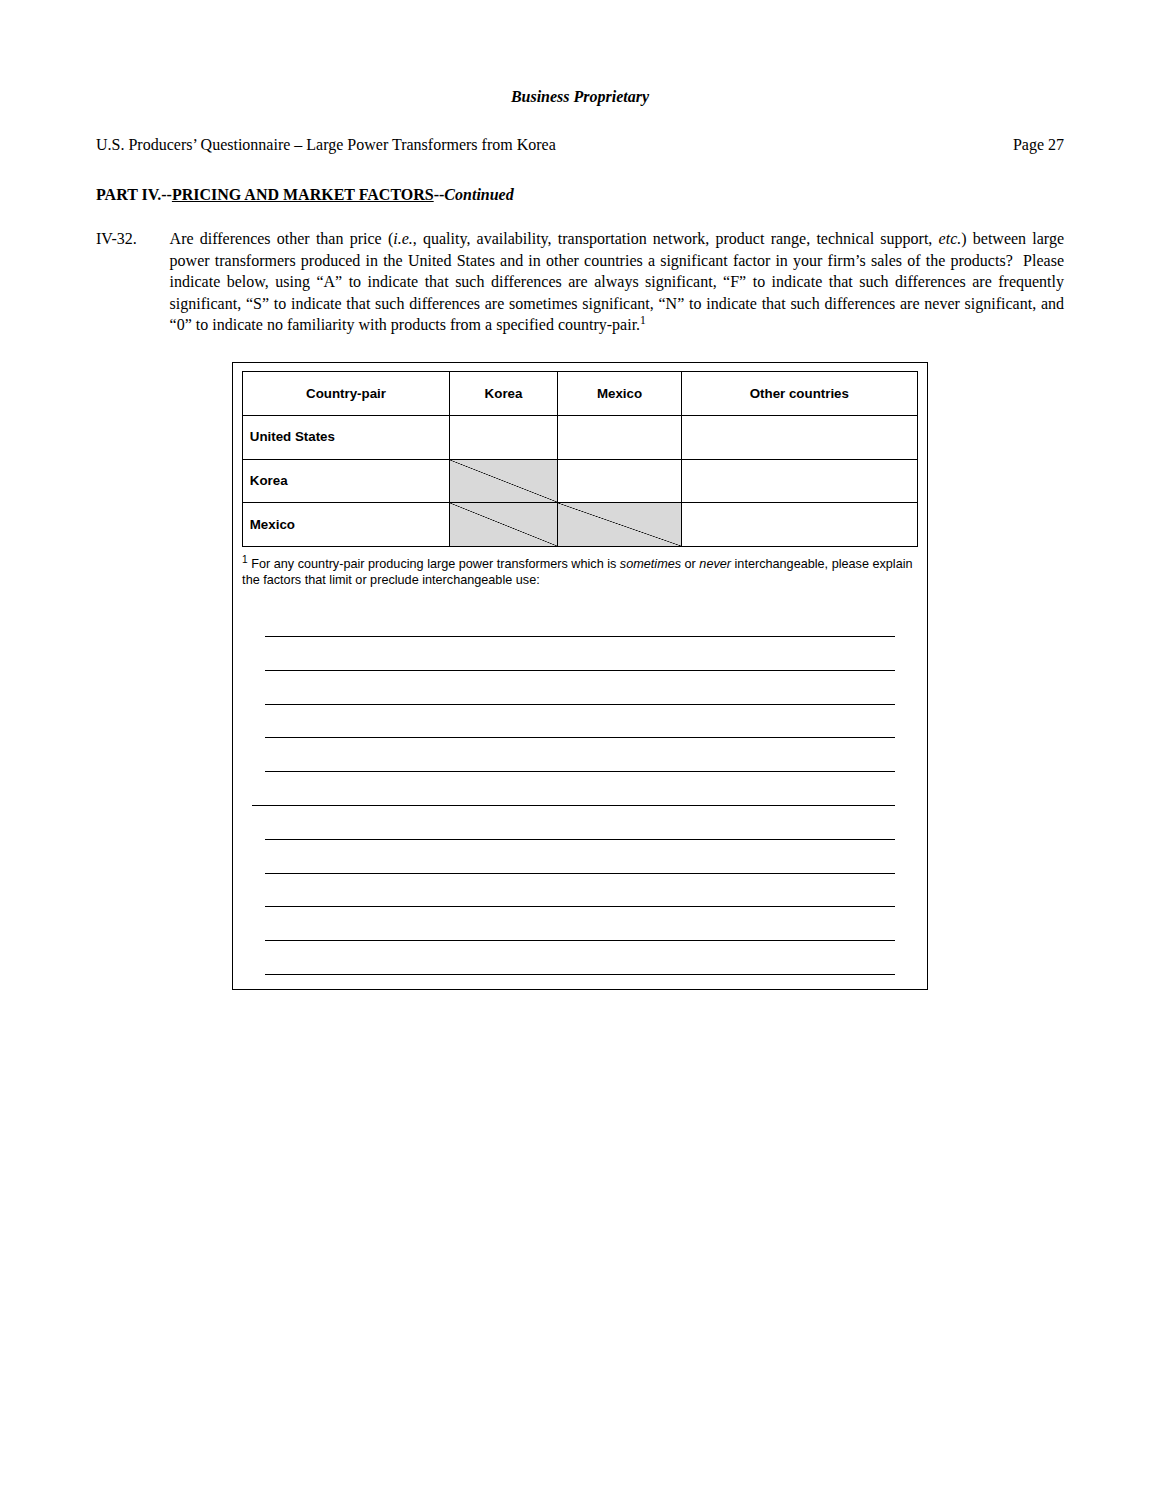Business Proprietary
U.S. Producers’ Questionnaire – Large Power Transformers from Korea Page 27
PART IV.--PRICING AND MARKET FACTORS--Continued
IV-32.
Are differences other than price (i.e., quality, availability, transportation network, product range, technical support, etc.) between large power transformers produced in the United States and in other countries a significant factor in your firm’s sales of the products? Please indicate below, using “A” to indicate that such differences are always significant, “F” to indicate that such differences are frequently significant, “S” to indicate that such differences are sometimes significant, “N” to indicate that such differences are never significant, and “0” to indicate no familiarity with products from a specified country-pair.1
| Country-pair | Korea | Mexico | Other countries |
| --- | --- | --- | --- |
| United States | | | |
| Korea | | | |
| Mexico | | | |
1 For any country-pair producing large power transformers which is sometimes or never interchangeable, please explain the factors that limit or preclude interchangeable use: